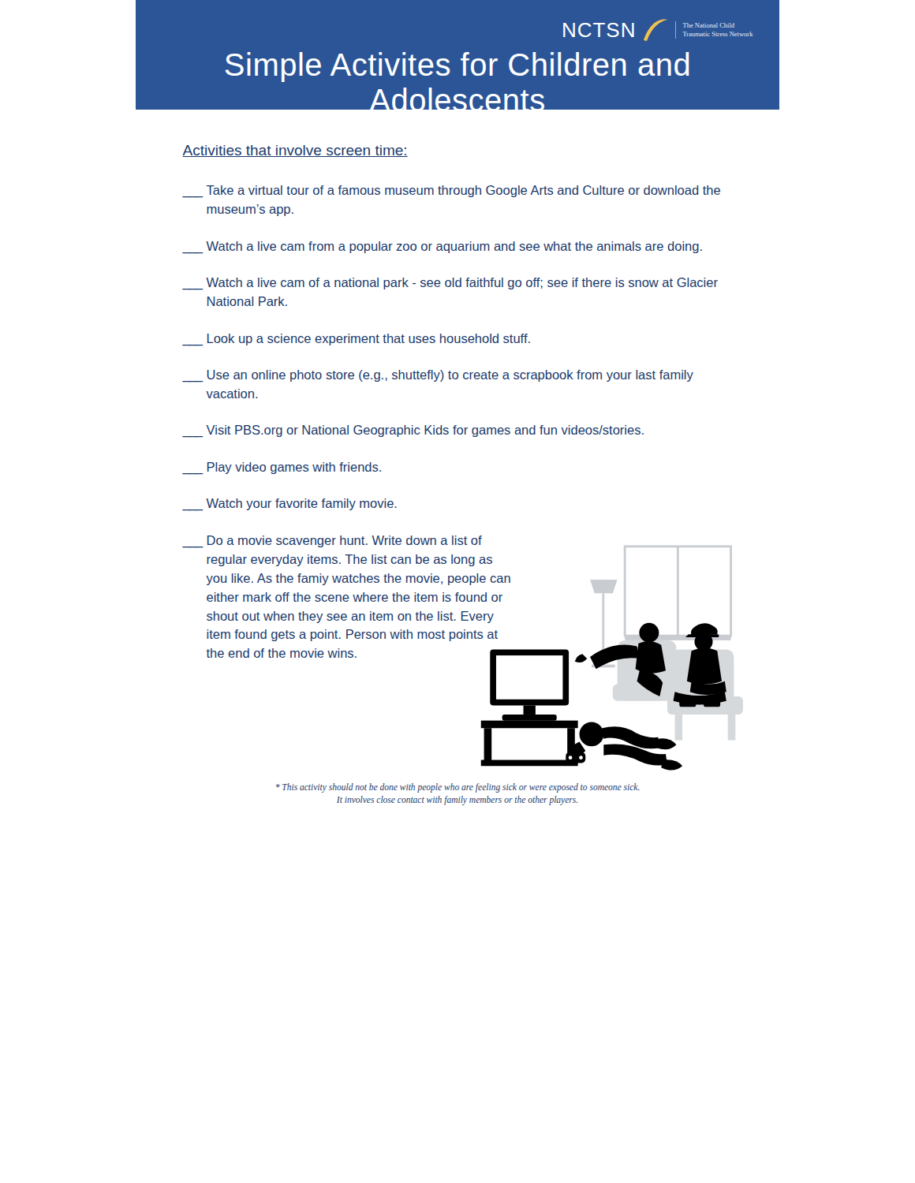NCTSN The National Child
Traumatic Stress Network
Simple Activites for Children and Adolescents
Activities that involve screen time:
Take a virtual tour of a famous museum through Google Arts and Culture or download the museum’s app.
Watch a live cam from a popular zoo or aquarium and see what the animals are doing.
Watch a live cam of a national park - see old faithful go off; see if there is snow at Glacier National Park.
Look up a science experiment that uses household stuff.
Use an online photo store (e.g., shuttefly) to create a scrapbook from your last family vacation.
Visit PBS.org or National Geographic Kids for games and fun videos/stories.
Play video games with friends.
Watch your favorite family movie.
Do a movie scavenger hunt. Write down a list of regular everyday items. The list can be as long as you like. As the famiy watches the movie, people can either mark off the scene where the item is found or shout out when they see an item on the list. Every item found gets a point. Person with most points at the end of the movie wins.
* This activity should not be done with people who are feeling sick or were exposed to someone sick.
It involves close contact with family members or the other players.